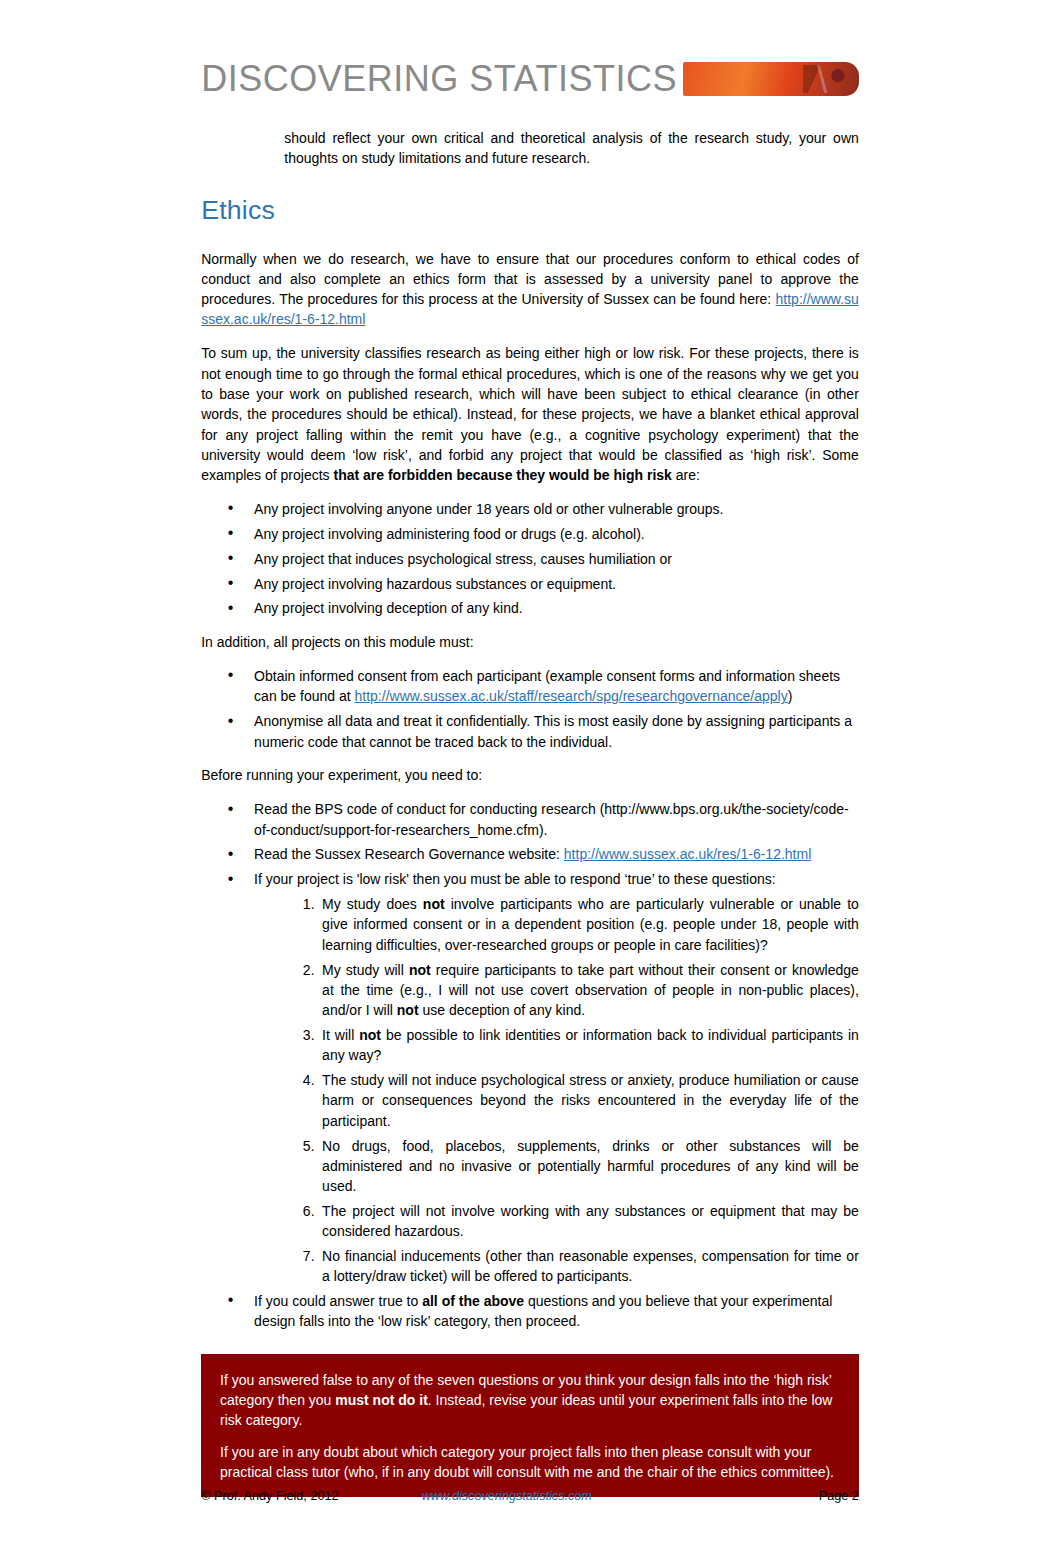DISCOVERING STATISTICS
should reflect your own critical and theoretical analysis of the research study, your own thoughts on study limitations and future research.
Ethics
Normally when we do research, we have to ensure that our procedures conform to ethical codes of conduct and also complete an ethics form that is assessed by a university panel to approve the procedures. The procedures for this process at the University of Sussex can be found here: http://www.sussex.ac.uk/res/1-6-12.html
To sum up, the university classifies research as being either high or low risk. For these projects, there is not enough time to go through the formal ethical procedures, which is one of the reasons why we get you to base your work on published research, which will have been subject to ethical clearance (in other words, the procedures should be ethical). Instead, for these projects, we have a blanket ethical approval for any project falling within the remit you have (e.g., a cognitive psychology experiment) that the university would deem ‘low risk’, and forbid any project that would be classified as ‘high risk’. Some examples of projects that are forbidden because they would be high risk are:
Any project involving anyone under 18 years old or other vulnerable groups.
Any project involving administering food or drugs (e.g. alcohol).
Any project that induces psychological stress, causes humiliation or
Any project involving hazardous substances or equipment.
Any project involving deception of any kind.
In addition, all projects on this module must:
Obtain informed consent from each participant (example consent forms and information sheets can be found at http://www.sussex.ac.uk/staff/research/spg/researchgovernance/apply)
Anonymise all data and treat it confidentially. This is most easily done by assigning participants a numeric code that cannot be traced back to the individual.
Before running your experiment, you need to:
Read the BPS code of conduct for conducting research (http://www.bps.org.uk/the-society/code-of-conduct/support-for-researchers_home.cfm).
Read the Sussex Research Governance website: http://www.sussex.ac.uk/res/1-6-12.html
If your project is 'low risk' then you must be able to respond ‘true’ to these questions:
My study does not involve participants who are particularly vulnerable or unable to give informed consent or in a dependent position (e.g. people under 18, people with learning difficulties, over-researched groups or people in care facilities)?
My study will not require participants to take part without their consent or knowledge at the time (e.g., I will not use covert observation of people in non-public places), and/or I will not use deception of any kind.
It will not be possible to link identities or information back to individual participants in any way?
The study will not induce psychological stress or anxiety, produce humiliation or cause harm or consequences beyond the risks encountered in the everyday life of the participant.
No drugs, food, placebos, supplements, drinks or other substances will be administered and no invasive or potentially harmful procedures of any kind will be used.
The project will not involve working with any substances or equipment that may be considered hazardous.
No financial inducements (other than reasonable expenses, compensation for time or a lottery/draw ticket) will be offered to participants.
If you could answer true to all of the above questions and you believe that your experimental design falls into the ‘low risk’ category, then proceed.
If you answered false to any of the seven questions or you think your design falls into the ‘high risk’ category then you must not do it. Instead, revise your ideas until your experiment falls into the low risk category.
If you are in any doubt about which category your project falls into then please consult with your practical class tutor (who, if in any doubt will consult with me and the chair of the ethics committee).
© Prof. Andy Field, 2012
www.discoveringstatistics.com
Page 2